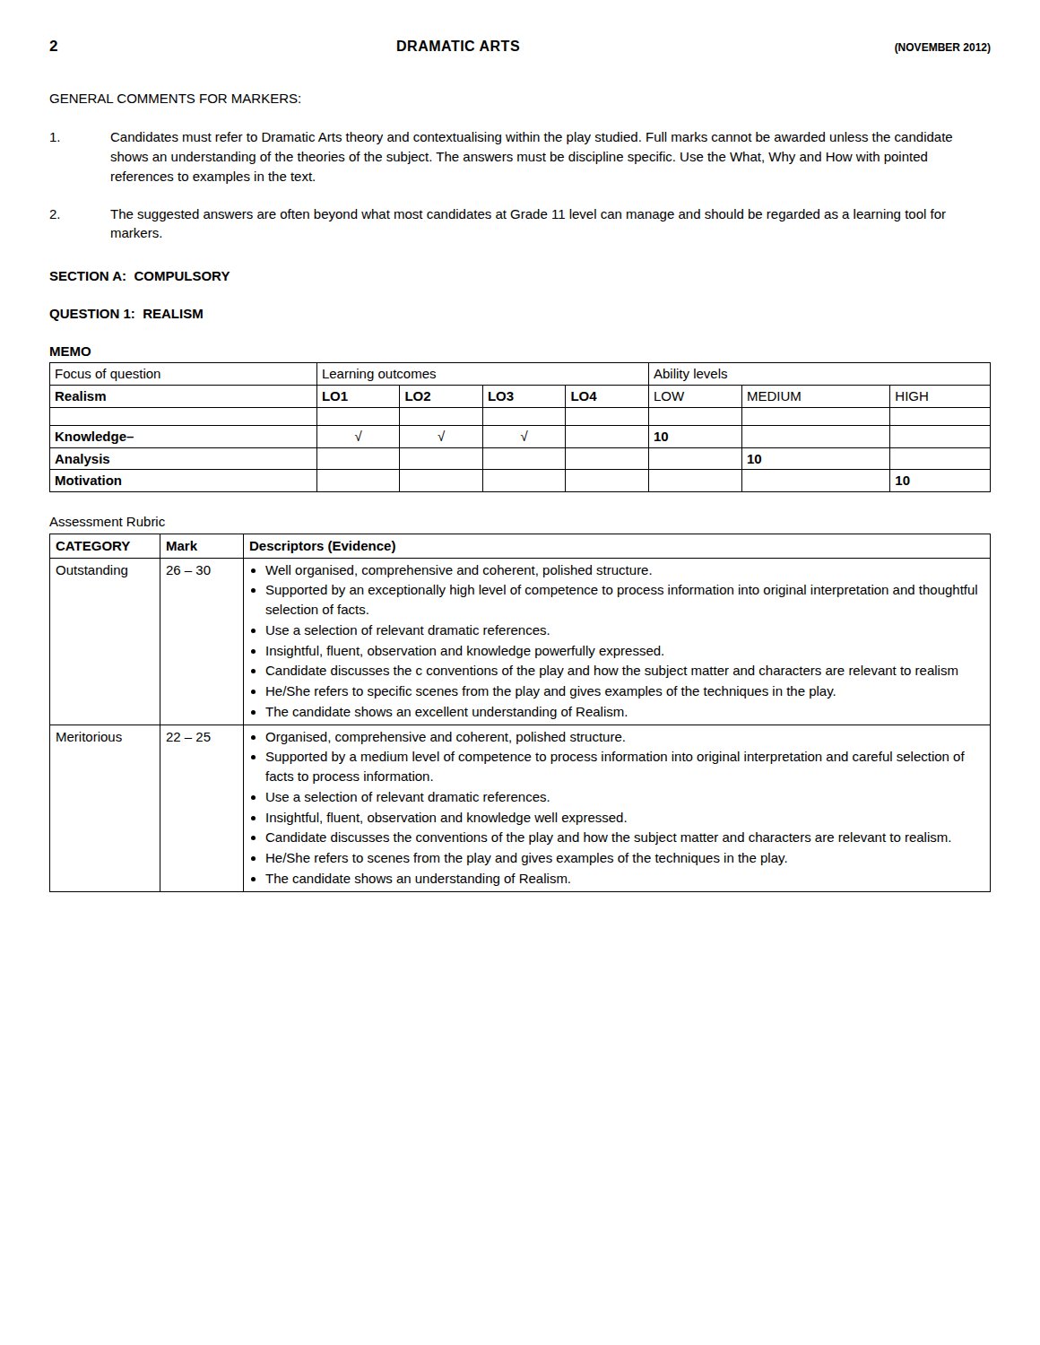2 DRAMATIC ARTS (NOVEMBER 2012)
GENERAL COMMENTS FOR MARKERS:
Candidates must refer to Dramatic Arts theory and contextualising within the play studied. Full marks cannot be awarded unless the candidate shows an understanding of the theories of the subject. The answers must be discipline specific. Use the What, Why and How with pointed references to examples in the text.
The suggested answers are often beyond what most candidates at Grade 11 level can manage and should be regarded as a learning tool for markers.
SECTION A: COMPULSORY
QUESTION 1: REALISM
MEMO
| Focus of question | Learning outcomes | Ability levels |
| Realism | LO1 | LO2 | LO3 | LO4 | LOW | MEDIUM | HIGH |
| Knowledge– | √ | √ | √ | | 10 | | |
| Analysis | | | | | | 10 | |
| Motivation | | | | | | | 10 |
Assessment Rubric
| CATEGORY | Mark | Descriptors (Evidence) |
| --- | --- | --- |
| Outstanding | 26 – 30 | Well organised, comprehensive and coherent, polished structure. Supported by an exceptionally high level of competence to process information into original interpretation and thoughtful selection of facts. Use a selection of relevant dramatic references. Insightful, fluent, observation and knowledge powerfully expressed. Candidate discusses the c conventions of the play and how the subject matter and characters are relevant to realism He/She refers to specific scenes from the play and gives examples of the techniques in the play. The candidate shows an excellent understanding of Realism. |
| Meritorious | 22 – 25 | Organised, comprehensive and coherent, polished structure. Supported by a medium level of competence to process information into original interpretation and careful selection of facts to process information. Use a selection of relevant dramatic references. Insightful, fluent, observation and knowledge well expressed. Candidate discusses the conventions of the play and how the subject matter and characters are relevant to realism. He/She refers to scenes from the play and gives examples of the techniques in the play. The candidate shows an understanding of Realism. |